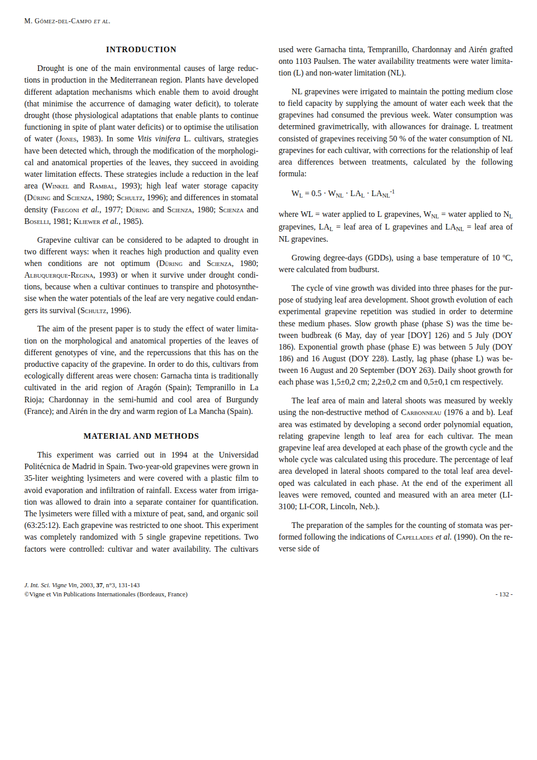M. Gómez-del-Campo et al.
Introduction
Drought is one of the main environmental causes of large reductions in production in the Mediterranean region. Plants have developed different adaptation mechanisms which enable them to avoid drought (that minimise the accurrence of damaging water deficit), to tolerate drought (those physiological adaptations that enable plants to continue functioning in spite of plant water deficits) or to optimise the utilisation of water (Jones, 1983). In some Vitis vinifera L. cultivars, strategies have been detected which, through the modification of the morphological and anatomical properties of the leaves, they succeed in avoiding water limitation effects. These strategies include a reduction in the leaf area (Winkel and Rambal, 1993); high leaf water storage capacity (Düring and Scienza, 1980; Schultz, 1996); and differences in stomatal density (Fregoni et al., 1977; Düring and Scienza, 1980; Scienza and Boselli, 1981; Kliewer et al., 1985).
Grapevine cultivar can be considered to be adapted to drought in two different ways: when it reaches high production and quality even when conditions are not optimum (Düring and Scienza, 1980; Albuquerque-Regina, 1993) or when it survive under drought conditions, because when a cultivar continues to transpire and photosynthesise when the water potentials of the leaf are very negative could endangers its survival (Schultz, 1996).
The aim of the present paper is to study the effect of water limitation on the morphological and anatomical properties of the leaves of different genotypes of vine, and the repercussions that this has on the productive capacity of the grapevine. In order to do this, cultivars from ecologically different areas were chosen: Garnacha tinta is traditionally cultivated in the arid region of Aragón (Spain); Tempranillo in La Rioja; Chardonnay in the semi-humid and cool area of Burgundy (France); and Airén in the dry and warm region of La Mancha (Spain).
Material and Methods
This experiment was carried out in 1994 at the Universidad Politécnica de Madrid in Spain. Two-year-old grapevines were grown in 35-liter weighting lysimeters and were covered with a plastic film to avoid evaporation and infiltration of rainfall. Excess water from irrigation was allowed to drain into a separate container for quantification. The lysimeters were filled with a mixture of peat, sand, and organic soil (63:25:12). Each grapevine was restricted to one shoot. This experiment was completely randomized with 5 single grapevine repetitions. Two factors were controlled: cultivar and water availability. The cultivars used were Garnacha tinta, Tempranillo, Chardonnay and Airén grafted onto 1103 Paulsen. The water availability treatments were water limitation (L) and non-water limitation (NL).
NL grapevines were irrigated to maintain the potting medium close to field capacity by supplying the amount of water each week that the grapevines had consumed the previous week. Water consumption was determined gravimetrically, with allowances for drainage. L treatment consisted of grapevines receiving 50 % of the water consumption of NL grapevines for each cultivar, with corrections for the relationship of leaf area differences between treatments, calculated by the following formula:
WL = 0.5 · WNL · LAL · LANL-1
where WL = water applied to L grapevines, WNL = water applied to NL grapevines, LAL = leaf area of L grapevines and LANL = leaf area of NL grapevines.
Growing degree-days (GDDs), using a base temperature of 10 ºC, were calculated from budburst.
The cycle of vine growth was divided into three phases for the purpose of studying leaf area development. Shoot growth evolution of each experimental grapevine repetition was studied in order to determine these medium phases. Slow growth phase (phase S) was the time between budbreak (6 May, day of year [DOY] 126) and 5 July (DOY 186). Exponential growth phase (phase E) was between 5 July (DOY 186) and 16 August (DOY 228). Lastly, lag phase (phase L) was between 16 August and 20 September (DOY 263). Daily shoot growth for each phase was 1,5±0,2 cm; 2,2±0,2 cm and 0,5±0,1 cm respectively.
The leaf area of main and lateral shoots was measured by weekly using the non-destructive method of Carbonneau (1976 a and b). Leaf area was estimated by developing a second order polynomial equation, relating grapevine length to leaf area for each cultivar. The mean grapevine leaf area developed at each phase of the growth cycle and the whole cycle was calculated using this procedure. The percentage of leaf area developed in lateral shoots compared to the total leaf area developed was calculated in each phase. At the end of the experiment all leaves were removed, counted and measured with an area meter (LI-3100; LI-COR, Lincoln, Neb.).
The preparation of the samples for the counting of stomata was performed following the indications of Capellades et al. (1990). On the reverse side of
J. Int. Sci. Vigne Vin, 2003, 37, n°3, 131-143
©Vigne et Vin Publications Internationales (Bordeaux, France)
- 132 -